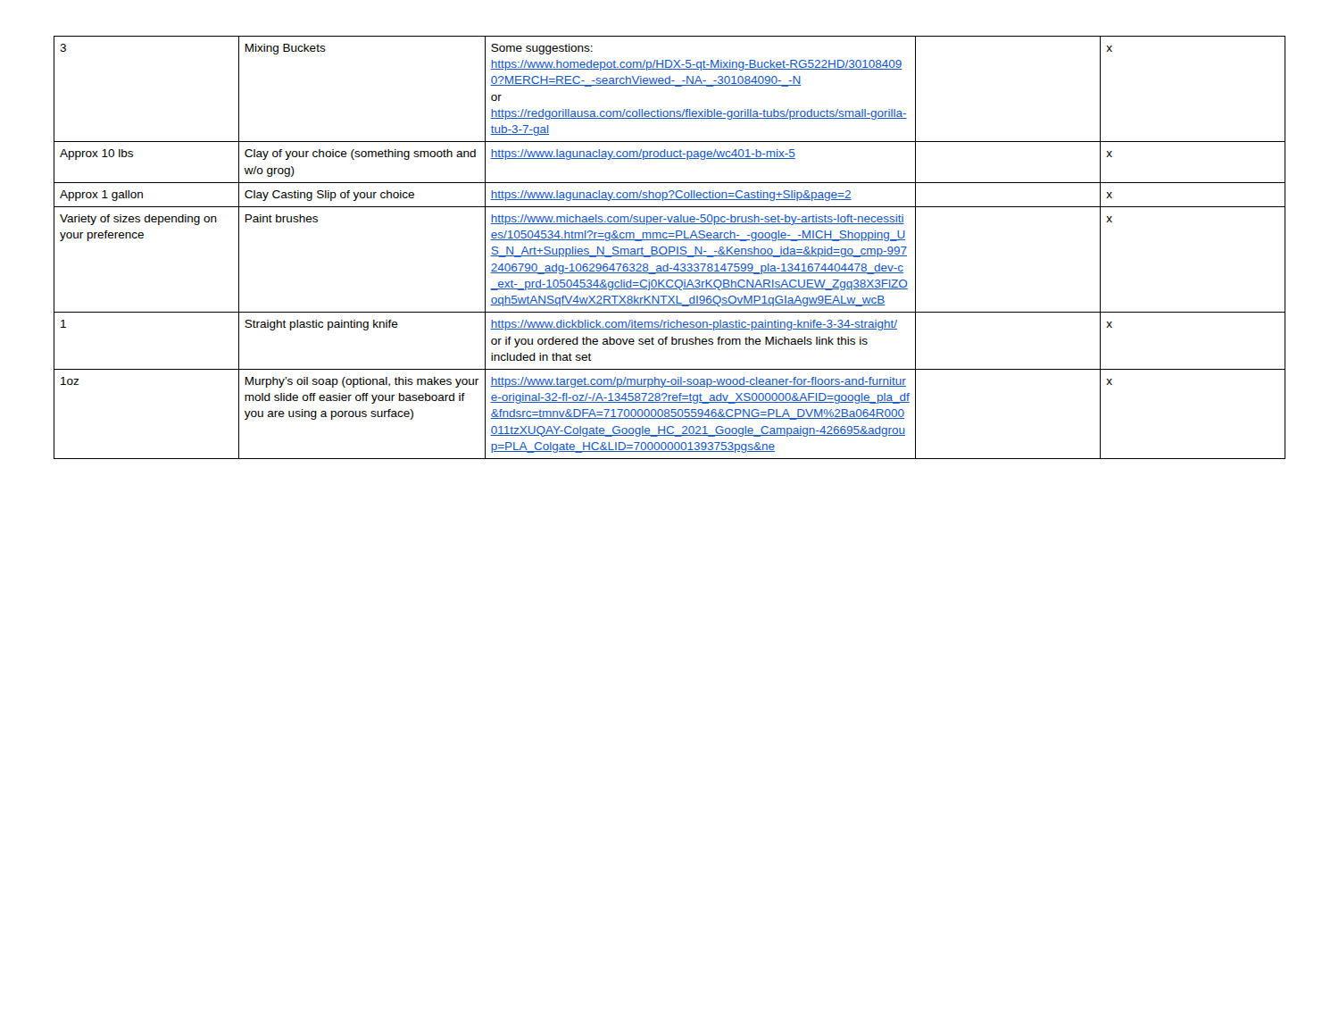| 3 | Mixing Buckets | Some suggestions: https://www.homedepot.com/p/HDX-5-qt-Mixing-Bucket-RG522HD/301084090?MERCH=REC-_-searchViewed-_-NA-_-301084090-_-N or https://redgorillausa.com/collections/flexible-gorilla-tubs/products/small-gorilla-tub-3-7-gal | | x |
| Approx 10 lbs | Clay of your choice (something smooth and w/o grog) | https://www.lagunaclay.com/product-page/wc401-b-mix-5 | | x |
| Approx 1 gallon | Clay Casting Slip of your choice | https://www.lagunaclay.com/shop?Collection=Casting+Slip&page=2 | | x |
| Variety of sizes depending on your preference | Paint brushes | https://www.michaels.com/super-value-50pc-brush-set-by-artists-loft-necessities/10504534.html?r=g&cm_mmc=PLASearch-_-google-_-MICH_Shopping_US_N_Art+Supplies_N_Smart_BOPIS_N-_-&Kenshoo_ida=&kpid=go_cmp-9972406790_adg-106296476328_ad-433378147599_pla-1341674404478_dev-c_ext-_prd-10504534&gclid=Cj0KCQiA3rKQBhCNARIsACUEW_Zgq38X3FlZOoqh5wtANSqfV4wX2RTX8krKNTXL_dI96QsOvMP1qGIaAgw9EALw_wcB | | x |
| 1 | Straight plastic painting knife | https://www.dickblick.com/items/richeson-plastic-painting-knife-3-34-straight/ or if you ordered the above set of brushes from the Michaels link this is included in that set | | x |
| 1oz | Murphy’s oil soap (optional, this makes your mold slide off easier off your baseboard if you are using a porous surface) | https://www.target.com/p/murphy-oil-soap-wood-cleaner-for-floors-and-furniture-original-32-fl-oz/-/A-13458728?ref=tgt_adv_XS000000&AFID=google_pla_df&fndsrc=tmnv&DFA=71700000085055946&CPNG=PLA_DVM%2Ba064R000011tzXUQAY-Colgate_Google_HC_2021_Google_Campaign-426695&adgroup=PLA_Colgate_HC&LID=700000001393753pgs&ne | | x |